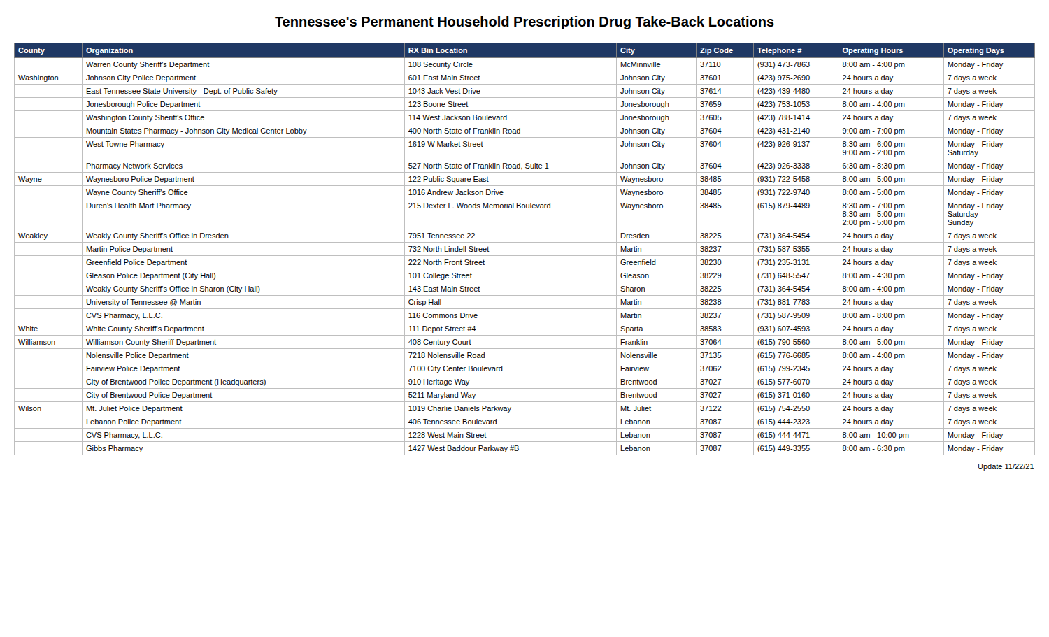Tennessee's Permanent Household Prescription Drug Take-Back Locations
| County | Organization | RX Bin Location | City | Zip Code | Telephone # | Operating Hours | Operating Days |
| --- | --- | --- | --- | --- | --- | --- | --- |
| | Warren County Sheriff's Department | 108 Security Circle | McMinnville | 37110 | (931) 473-7863 | 8:00 am - 4:00 pm | Monday - Friday |
| Washington | Johnson City Police Department | 601 East Main Street | Johnson City | 37601 | (423) 975-2690 | 24 hours a day | 7 days a week |
| | East Tennessee State University - Dept. of Public Safety | 1043 Jack Vest Drive | Johnson City | 37614 | (423) 439-4480 | 24 hours a day | 7 days a week |
| | Jonesborough Police Department | 123 Boone Street | Jonesborough | 37659 | (423) 753-1053 | 8:00 am - 4:00 pm | Monday - Friday |
| | Washington County Sheriff's Office | 114 West Jackson Boulevard | Jonesborough | 37605 | (423) 788-1414 | 24 hours a day | 7 days a week |
| | Mountain States Pharmacy - Johnson City Medical Center Lobby | 400 North State of Franklin Road | Johnson City | 37604 | (423) 431-2140 | 9:00 am - 7:00 pm | Monday - Friday |
| | West Towne Pharmacy | 1619 W Market Street | Johnson City | 37604 | (423) 926-9137 | 8:30 am - 6:00 pm 9:00 am - 2:00 pm | Monday - Friday Saturday |
| | Pharmacy Network Services | 527 North State of Franklin Road, Suite 1 | Johnson City | 37604 | (423) 926-3338 | 6:30 am - 8:30 pm | Monday - Friday |
| Wayne | Waynesboro Police Department | 122 Public Square East | Waynesboro | 38485 | (931) 722-5458 | 8:00 am - 5:00 pm | Monday - Friday |
| | Wayne County Sheriff's Office | 1016 Andrew Jackson Drive | Waynesboro | 38485 | (931) 722-9740 | 8:00 am - 5:00 pm | Monday - Friday |
| | Duren's Health Mart Pharmacy | 215 Dexter L. Woods Memorial Boulevard | Waynesboro | 38485 | (615) 879-4489 | 8:30 am - 7:00 pm 8:30 am - 5:00 pm 2:00 pm - 5:00 pm | Monday - Friday Saturday Sunday |
| Weakley | Weakly County Sheriff's Office in Dresden | 7951 Tennessee 22 | Dresden | 38225 | (731) 364-5454 | 24 hours a day | 7 days a week |
| | Martin Police Department | 732 North Lindell Street | Martin | 38237 | (731) 587-5355 | 24 hours a day | 7 days a week |
| | Greenfield Police Department | 222 North Front Street | Greenfield | 38230 | (731) 235-3131 | 24 hours a day | 7 days a week |
| | Gleason Police Department (City Hall) | 101 College Street | Gleason | 38229 | (731) 648-5547 | 8:00 am - 4:30 pm | Monday - Friday |
| | Weakly County Sheriff's Office in Sharon (City Hall) | 143 East Main Street | Sharon | 38225 | (731) 364-5454 | 8:00 am - 4:00 pm | Monday - Friday |
| | University of Tennessee @ Martin | Crisp Hall | Martin | 38238 | (731) 881-7783 | 24 hours a day | 7 days a week |
| | CVS Pharmacy, L.L.C. | 116 Commons Drive | Martin | 38237 | (731) 587-9509 | 8:00 am - 8:00 pm | Monday - Friday |
| White | White County Sheriff's Department | 111 Depot Street #4 | Sparta | 38583 | (931) 607-4593 | 24 hours a day | 7 days a week |
| Williamson | Williamson County Sheriff Department | 408 Century Court | Franklin | 37064 | (615) 790-5560 | 8:00 am - 5:00 pm | Monday - Friday |
| | Nolensville Police Department | 7218 Nolensville Road | Nolensville | 37135 | (615) 776-6685 | 8:00 am - 4:00 pm | Monday - Friday |
| | Fairview Police Department | 7100 City Center Boulevard | Fairview | 37062 | (615) 799-2345 | 24 hours a day | 7 days a week |
| | City of Brentwood Police Department (Headquarters) | 910 Heritage Way | Brentwood | 37027 | (615) 577-6070 | 24 hours a day | 7 days a week |
| | City of Brentwood Police Department | 5211 Maryland Way | Brentwood | 37027 | (615) 371-0160 | 24 hours a day | 7 days a week |
| Wilson | Mt. Juliet Police Department | 1019 Charlie Daniels Parkway | Mt. Juliet | 37122 | (615) 754-2550 | 24 hours a day | 7 days a week |
| | Lebanon Police Department | 406 Tennessee Boulevard | Lebanon | 37087 | (615) 444-2323 | 24 hours a day | 7 days a week |
| | CVS Pharmacy, L.L.C. | 1228 West Main Street | Lebanon | 37087 | (615) 444-4471 | 8:00 am - 10:00 pm | Monday - Friday |
| | Gibbs Pharmacy | 1427 West Baddour Parkway #B | Lebanon | 37087 | (615) 449-3355 | 8:00 am - 6:30 pm | Monday - Friday |
| Update 11/22/21 |